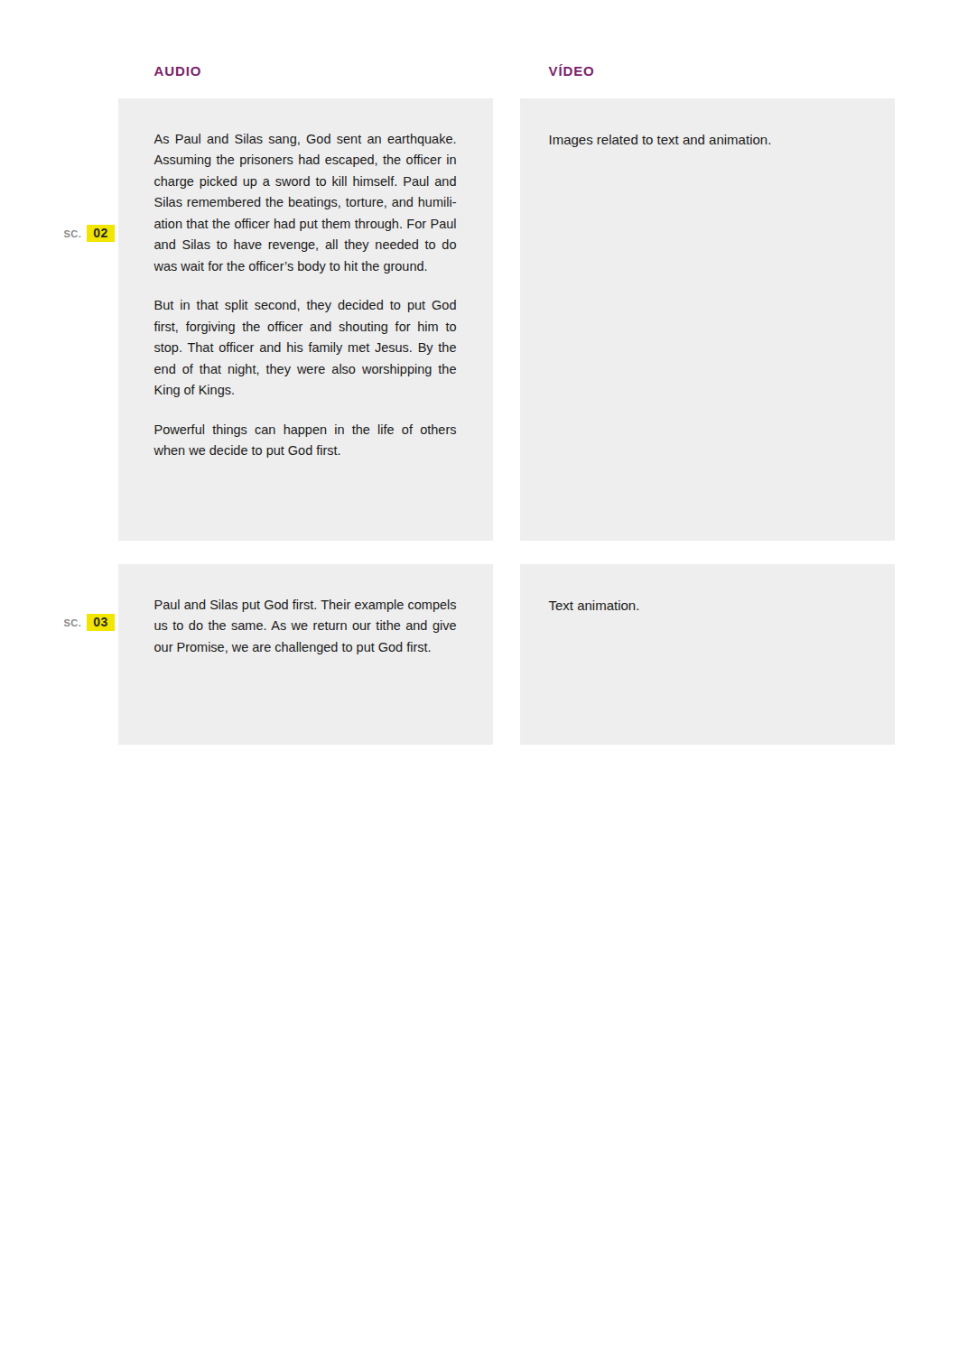AUDIO
VÍDEO
SC. 02
As Paul and Silas sang, God sent an earthquake. Assuming the prisoners had escaped, the officer in charge picked up a sword to kill himself. Paul and Silas remembered the beatings, torture, and humiliation that the officer had put them through. For Paul and Silas to have revenge, all they needed to do was wait for the officer’s body to hit the ground.
But in that split second, they decided to put God first, forgiving the officer and shouting for him to stop. That officer and his family met Jesus. By the end of that night, they were also worshipping the King of Kings.
Powerful things can happen in the life of others when we decide to put God first.
Images related to text and animation.
SC. 03
Paul and Silas put God first. Their example compels us to do the same. As we return our tithe and give our Promise, we are challenged to put God first.
Text animation.